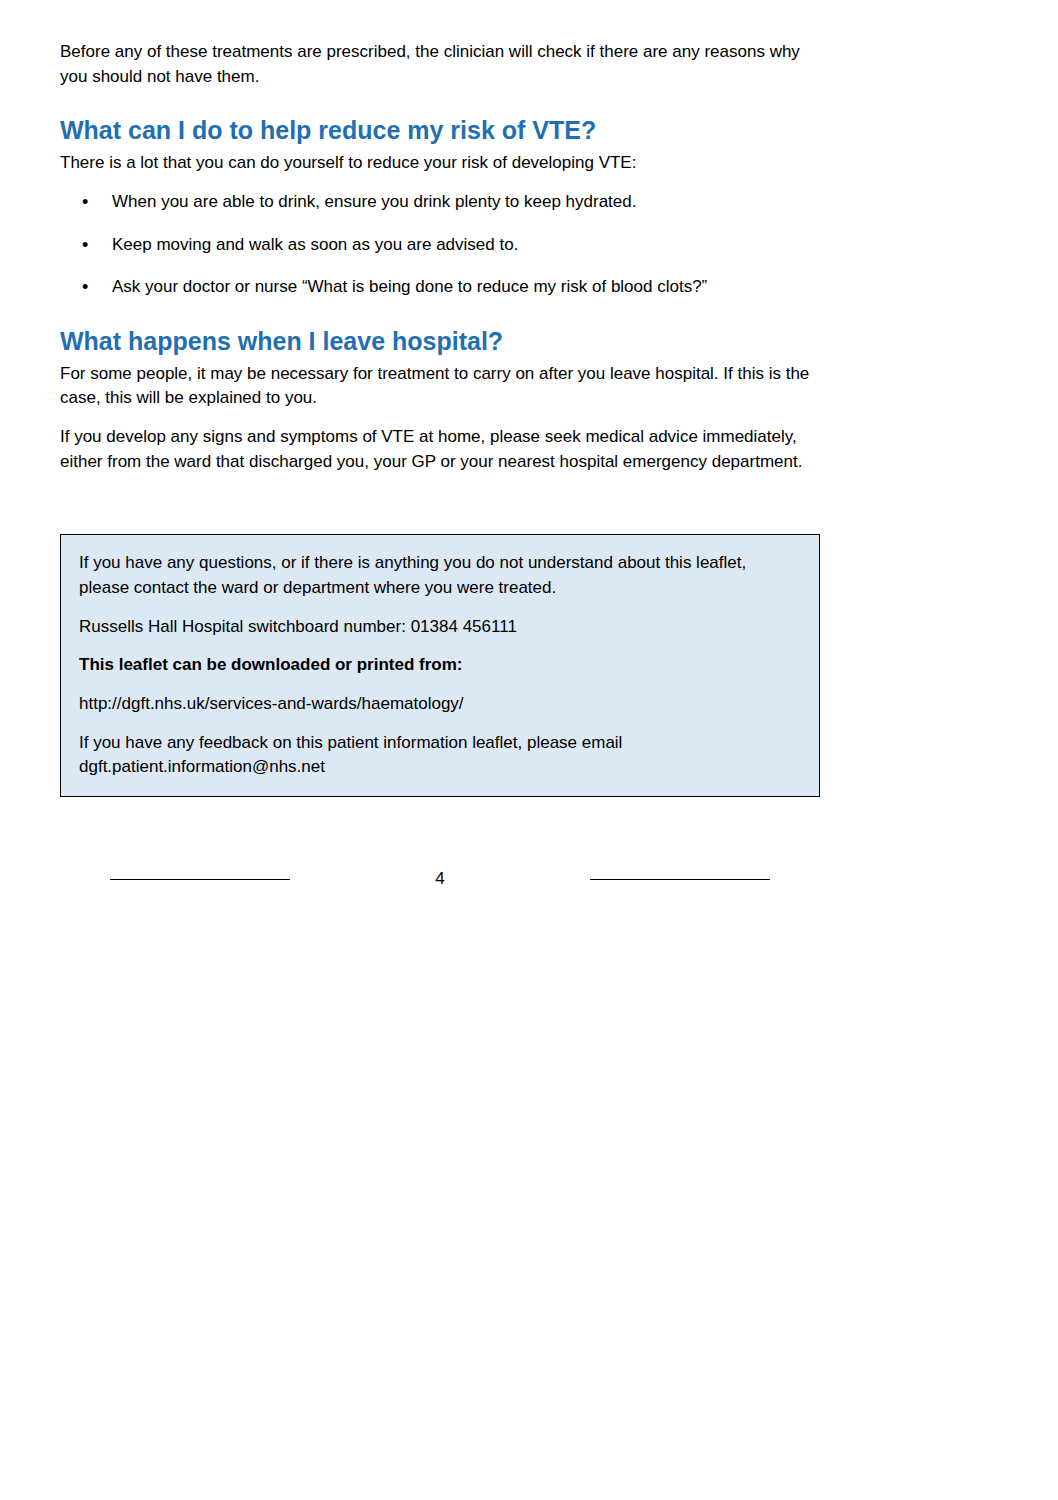Before any of these treatments are prescribed, the clinician will check if there are any reasons why you should not have them.
What can I do to help reduce my risk of VTE?
There is a lot that you can do yourself to reduce your risk of developing VTE:
When you are able to drink, ensure you drink plenty to keep hydrated.
Keep moving and walk as soon as you are advised to.
Ask your doctor or nurse “What is being done to reduce my risk of blood clots?”
What happens when I leave hospital?
For some people, it may be necessary for treatment to carry on after you leave hospital. If this is the case, this will be explained to you.
If you develop any signs and symptoms of VTE at home, please seek medical advice immediately, either from the ward that discharged you, your GP or your nearest hospital emergency department.
If you have any questions, or if there is anything you do not understand about this leaflet, please contact the ward or department where you were treated.
Russells Hall Hospital switchboard number: 01384 456111
This leaflet can be downloaded or printed from:
http://dgft.nhs.uk/services-and-wards/haematology/
If you have any feedback on this patient information leaflet, please email dgft.patient.information@nhs.net
4